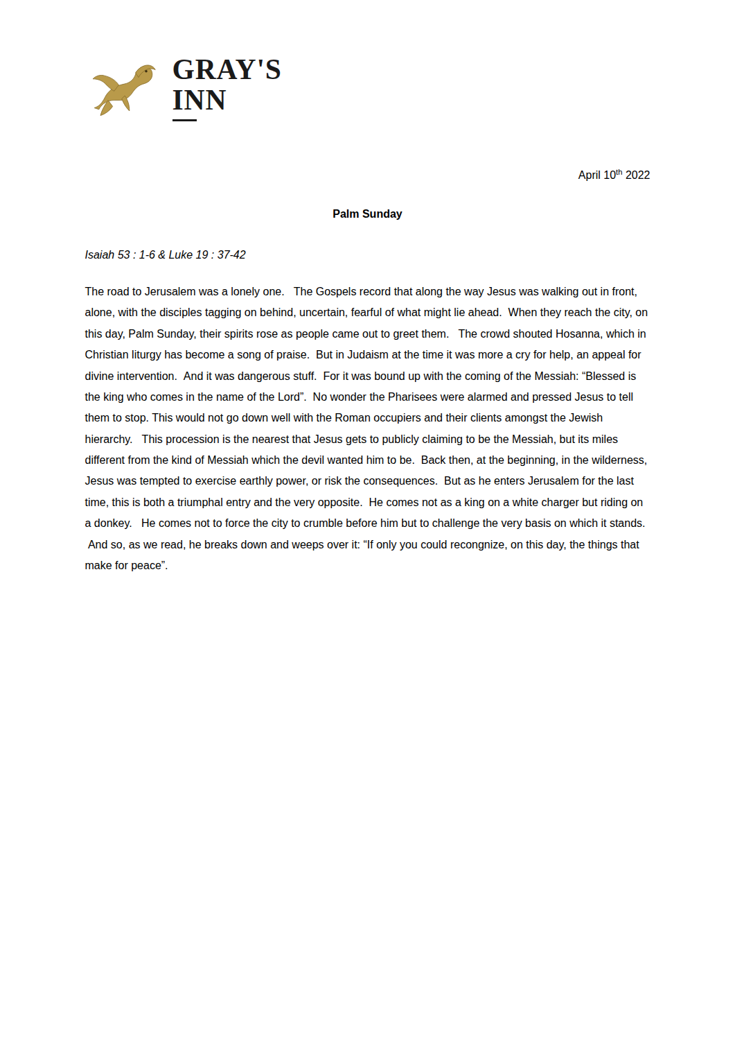GRAY'S
INN
April 10th 2022
Palm Sunday
Isaiah 53 : 1-6 & Luke 19 : 37-42
The road to Jerusalem was a lonely one. The Gospels record that along the way Jesus was walking out in front, alone, with the disciples tagging on behind, uncertain, fearful of what might lie ahead. When they reach the city, on this day, Palm Sunday, their spirits rose as people came out to greet them. The crowd shouted Hosanna, which in Christian liturgy has become a song of praise. But in Judaism at the time it was more a cry for help, an appeal for divine intervention. And it was dangerous stuff. For it was bound up with the coming of the Messiah: “Blessed is the king who comes in the name of the Lord”. No wonder the Pharisees were alarmed and pressed Jesus to tell them to stop. This would not go down well with the Roman occupiers and their clients amongst the Jewish hierarchy. This procession is the nearest that Jesus gets to publicly claiming to be the Messiah, but its miles different from the kind of Messiah which the devil wanted him to be. Back then, at the beginning, in the wilderness, Jesus was tempted to exercise earthly power, or risk the consequences. But as he enters Jerusalem for the last time, this is both a triumphal entry and the very opposite. He comes not as a king on a white charger but riding on a donkey. He comes not to force the city to crumble before him but to challenge the very basis on which it stands. And so, as we read, he breaks down and weeps over it: “If only you could recongnize, on this day, the things that make for peace”.